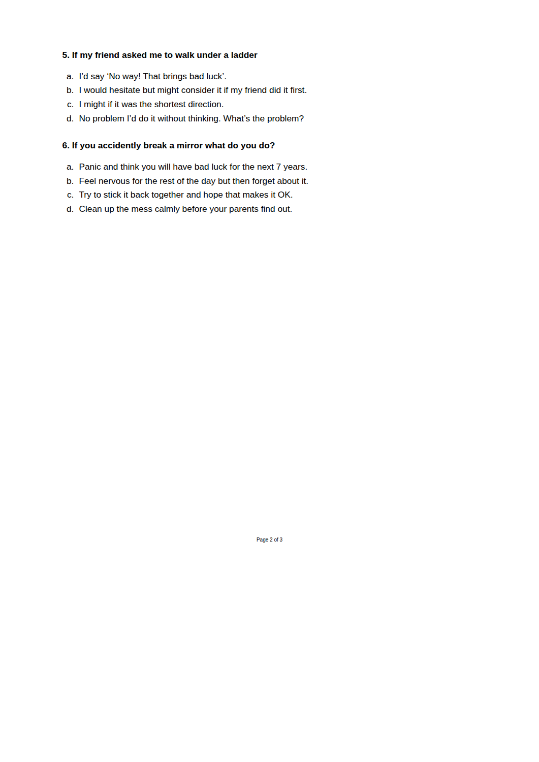If my friend asked me to walk under a ladder
I’d say ‘No way! That brings bad luck’.
I would hesitate but might consider it if my friend did it first.
I might if it was the shortest direction.
No problem I’d do it without thinking. What’s the problem?
If you accidently break a mirror what do you do?
Panic and think you will have bad luck for the next 7 years.
Feel nervous for the rest of the day but then forget about it.
Try to stick it back together and hope that makes it OK.
Clean up the mess calmly before your parents find out.
Page 2 of 3